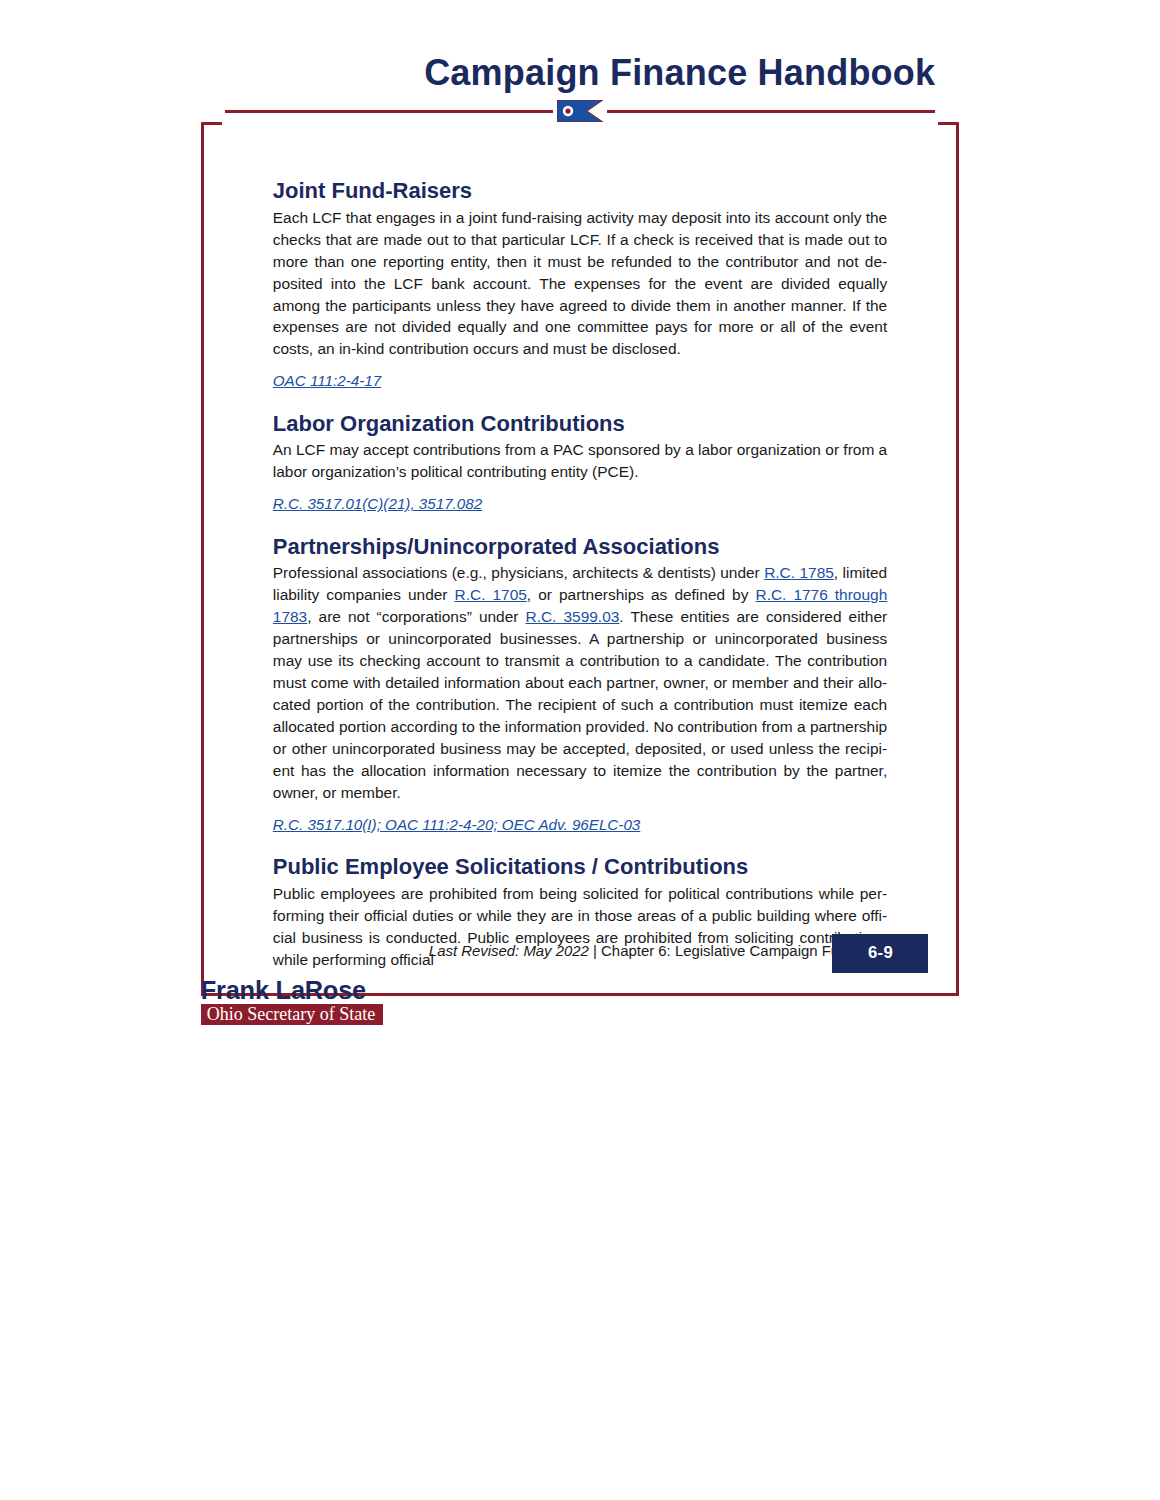Campaign Finance Handbook
Joint Fund-Raisers
Each LCF that engages in a joint fund-raising activity may deposit into its account only the checks that are made out to that particular LCF. If a check is received that is made out to more than one reporting entity, then it must be refunded to the contributor and not deposited into the LCF bank account. The expenses for the event are divided equally among the participants unless they have agreed to divide them in another manner. If the expenses are not divided equally and one committee pays for more or all of the event costs, an in-kind contribution occurs and must be disclosed.
OAC 111:2-4-17
Labor Organization Contributions
An LCF may accept contributions from a PAC sponsored by a labor organization or from a labor organization’s political contributing entity (PCE).
R.C. 3517.01(C)(21), 3517.082
Partnerships/Unincorporated Associations
Professional associations (e.g., physicians, architects & dentists) under R.C. 1785, limited liability companies under R.C. 1705, or partnerships as defined by R.C. 1776 through 1783, are not “corporations” under R.C. 3599.03. These entities are considered either partnerships or unincorporated businesses. A partnership or unincorporated business may use its checking account to transmit a contribution to a candidate. The contribution must come with detailed information about each partner, owner, or member and their allocated portion of the contribution. The recipient of such a contribution must itemize each allocated portion according to the information provided. No contribution from a partnership or other unincorporated business may be accepted, deposited, or used unless the recipient has the allocation information necessary to itemize the contribution by the partner, owner, or member.
R.C. 3517.10(I); OAC 111:2-4-20; OEC Adv. 96ELC-03
Public Employee Solicitations / Contributions
Public employees are prohibited from being solicited for political contributions while performing their official duties or while they are in those areas of a public building where official business is conducted. Public employees are prohibited from soliciting contributions while performing official
Last Revised: May 2022 | Chapter 6: Legislative Campaign Funds
6-9
Frank LaRose
Ohio Secretary of State